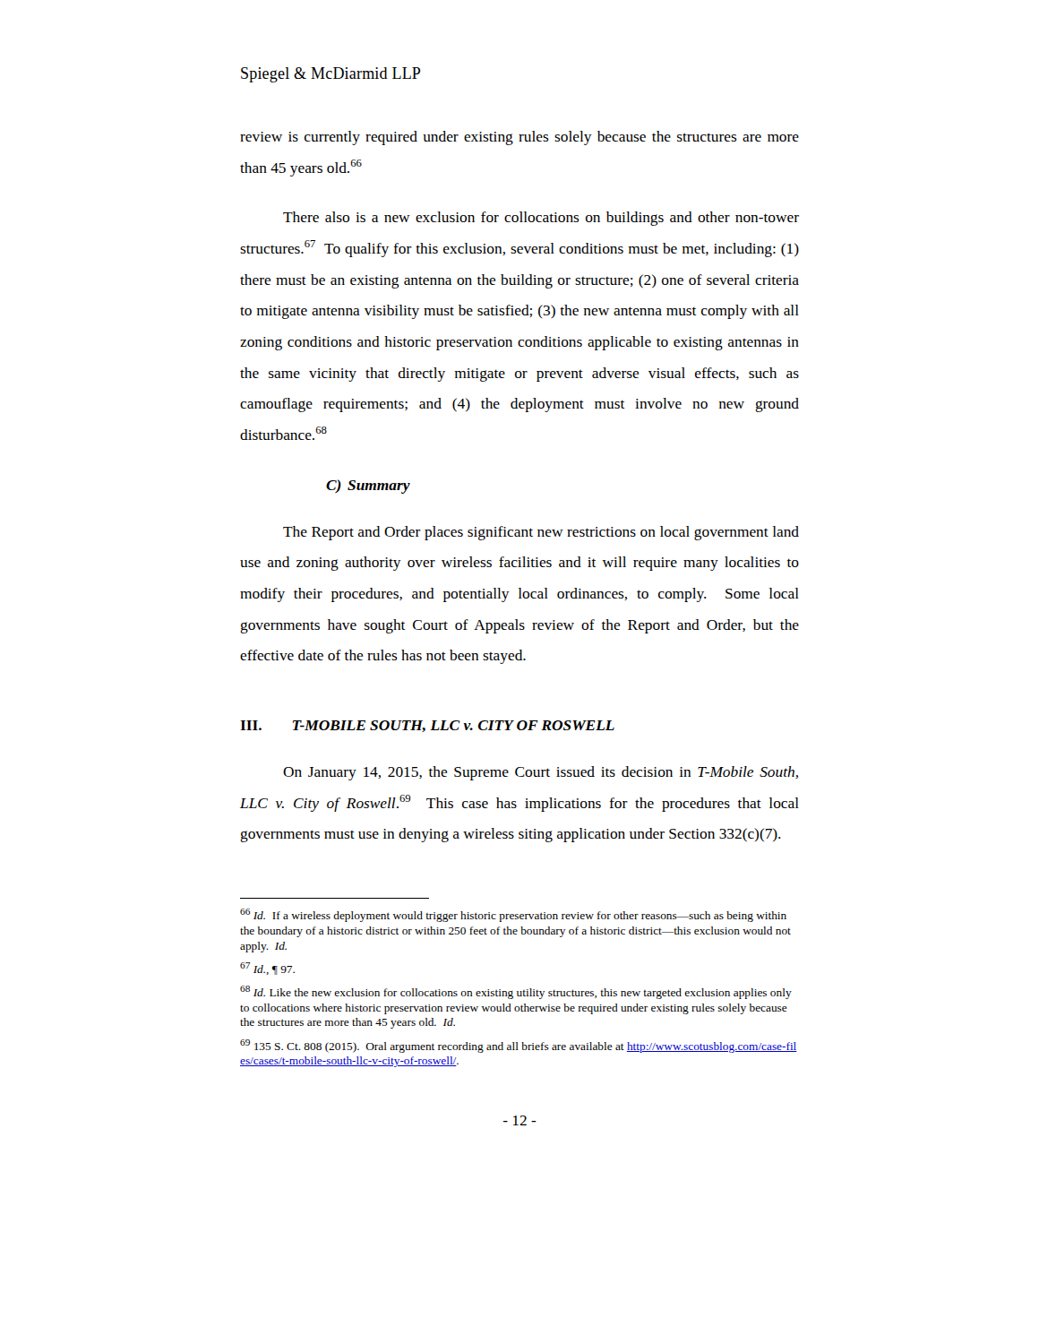Spiegel & McDiarmid LLP
review is currently required under existing rules solely because the structures are more than 45 years old.66
There also is a new exclusion for collocations on buildings and other non-tower structures.67 To qualify for this exclusion, several conditions must be met, including: (1) there must be an existing antenna on the building or structure; (2) one of several criteria to mitigate antenna visibility must be satisfied; (3) the new antenna must comply with all zoning conditions and historic preservation conditions applicable to existing antennas in the same vicinity that directly mitigate or prevent adverse visual effects, such as camouflage requirements; and (4) the deployment must involve no new ground disturbance.68
C) Summary
The Report and Order places significant new restrictions on local government land use and zoning authority over wireless facilities and it will require many localities to modify their procedures, and potentially local ordinances, to comply. Some local governments have sought Court of Appeals review of the Report and Order, but the effective date of the rules has not been stayed.
III. T-MOBILE SOUTH, LLC v. CITY OF ROSWELL
On January 14, 2015, the Supreme Court issued its decision in T-Mobile South, LLC v. City of Roswell.69 This case has implications for the procedures that local governments must use in denying a wireless siting application under Section 332(c)(7).
66 Id. If a wireless deployment would trigger historic preservation review for other reasons—such as being within the boundary of a historic district or within 250 feet of the boundary of a historic district—this exclusion would not apply. Id.
67 Id., ¶ 97.
68 Id. Like the new exclusion for collocations on existing utility structures, this new targeted exclusion applies only to collocations where historic preservation review would otherwise be required under existing rules solely because the structures are more than 45 years old. Id.
69 135 S. Ct. 808 (2015). Oral argument recording and all briefs are available at http://www.scotusblog.com/case-files/cases/t-mobile-south-llc-v-city-of-roswell/.
- 12 -